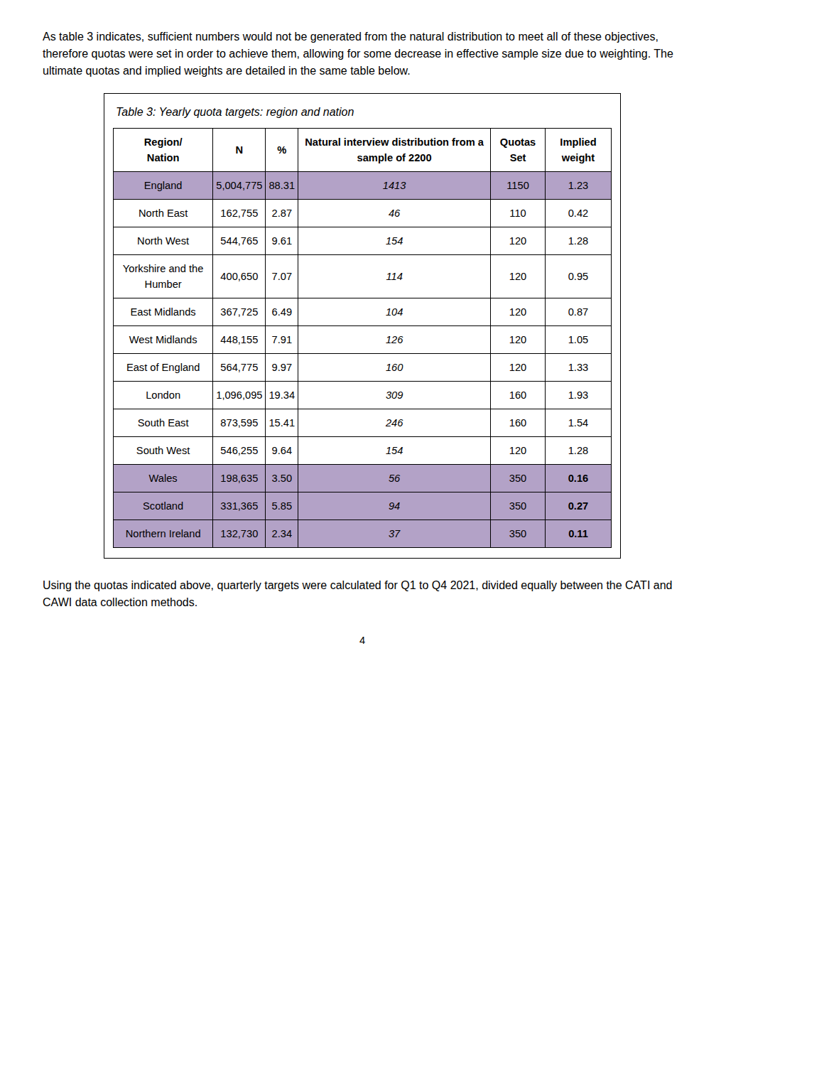As table 3 indicates, sufficient numbers would not be generated from the natural distribution to meet all of these objectives, therefore quotas were set in order to achieve them, allowing for some decrease in effective sample size due to weighting. The ultimate quotas and implied weights are detailed in the same table below.
Table 3: Yearly quota targets: region and nation
| Region/ Nation | N | % | Natural interview distribution from a sample of 2200 | Quotas Set | Implied weight |
| --- | --- | --- | --- | --- | --- |
| England | 5,004,775 | 88.31 | 1413 | 1150 | 1.23 |
| North East | 162,755 | 2.87 | 46 | 110 | 0.42 |
| North West | 544,765 | 9.61 | 154 | 120 | 1.28 |
| Yorkshire and the Humber | 400,650 | 7.07 | 114 | 120 | 0.95 |
| East Midlands | 367,725 | 6.49 | 104 | 120 | 0.87 |
| West Midlands | 448,155 | 7.91 | 126 | 120 | 1.05 |
| East of England | 564,775 | 9.97 | 160 | 120 | 1.33 |
| London | 1,096,095 | 19.34 | 309 | 160 | 1.93 |
| South East | 873,595 | 15.41 | 246 | 160 | 1.54 |
| South West | 546,255 | 9.64 | 154 | 120 | 1.28 |
| Wales | 198,635 | 3.50 | 56 | 350 | 0.16 |
| Scotland | 331,365 | 5.85 | 94 | 350 | 0.27 |
| Northern Ireland | 132,730 | 2.34 | 37 | 350 | 0.11 |
Using the quotas indicated above, quarterly targets were calculated for Q1 to Q4 2021, divided equally between the CATI and CAWI data collection methods.
4